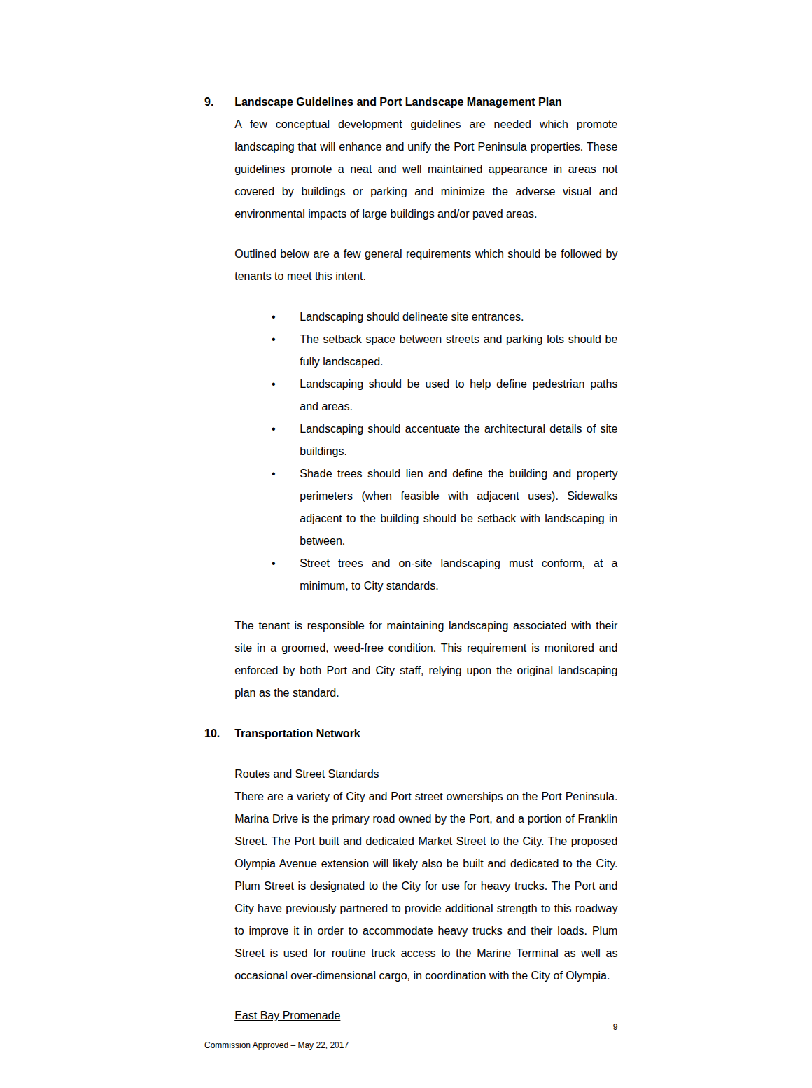9.
Landscape Guidelines and Port Landscape Management Plan
A few conceptual development guidelines are needed which promote landscaping that will enhance and unify the Port Peninsula properties. These guidelines promote a neat and well maintained appearance in areas not covered by buildings or parking and minimize the adverse visual and environmental impacts of large buildings and/or paved areas.
Outlined below are a few general requirements which should be followed by tenants to meet this intent.
Landscaping should delineate site entrances.
The setback space between streets and parking lots should be fully landscaped.
Landscaping should be used to help define pedestrian paths and areas.
Landscaping should accentuate the architectural details of site buildings.
Shade trees should lien and define the building and property perimeters (when feasible with adjacent uses). Sidewalks adjacent to the building should be setback with landscaping in between.
Street trees and on-site landscaping must conform, at a minimum, to City standards.
The tenant is responsible for maintaining landscaping associated with their site in a groomed, weed-free condition. This requirement is monitored and enforced by both Port and City staff, relying upon the original landscaping plan as the standard.
10.
Transportation Network
Routes and Street Standards
There are a variety of City and Port street ownerships on the Port Peninsula. Marina Drive is the primary road owned by the Port, and a portion of Franklin Street. The Port built and dedicated Market Street to the City. The proposed Olympia Avenue extension will likely also be built and dedicated to the City. Plum Street is designated to the City for use for heavy trucks. The Port and City have previously partnered to provide additional strength to this roadway to improve it in order to accommodate heavy trucks and their loads. Plum Street is used for routine truck access to the Marine Terminal as well as occasional over-dimensional cargo, in coordination with the City of Olympia.
East Bay Promenade
9
Commission Approved – May 22, 2017